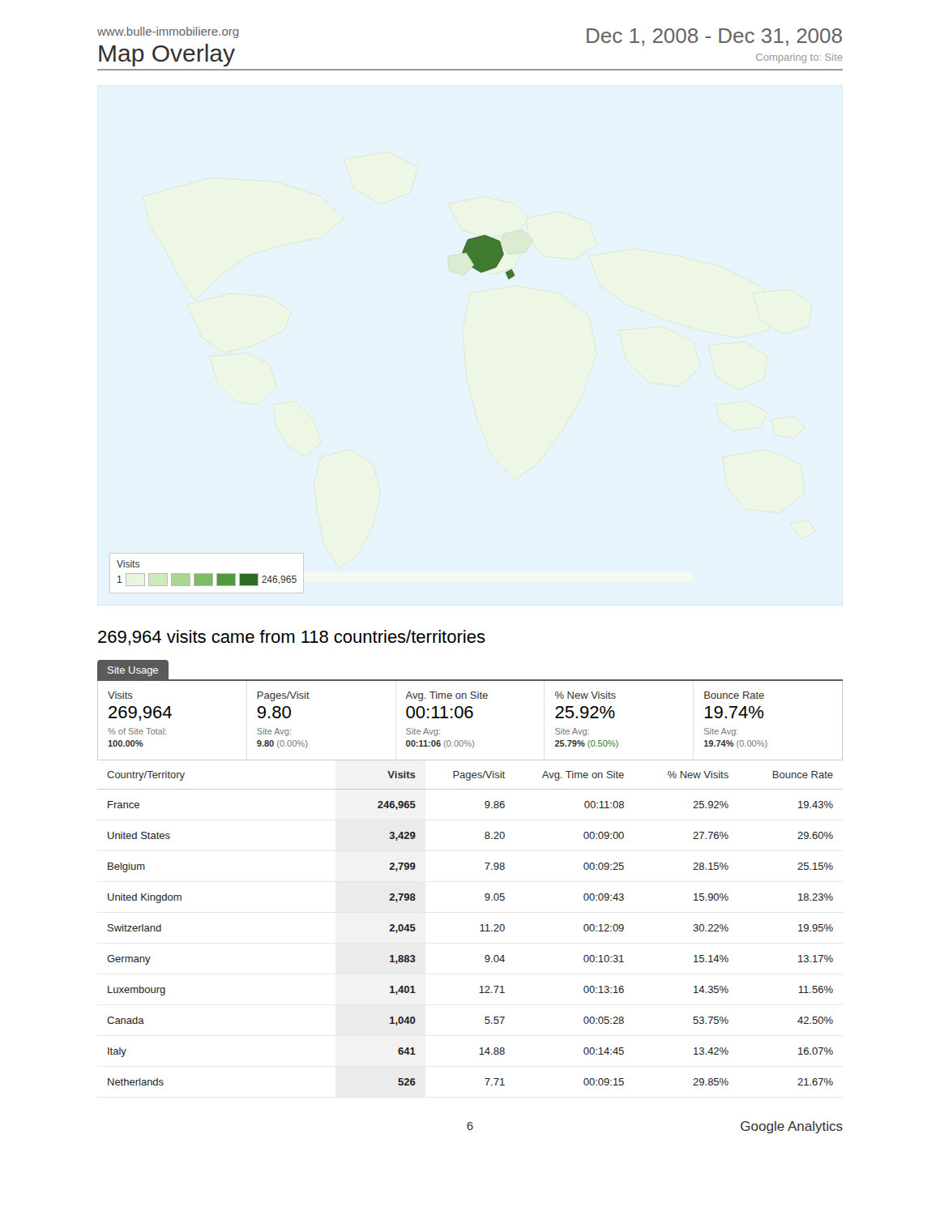Dec 1, 2008 - Dec 31, 2008
Comparing to: Site
www.bulle-immobiliere.org
Map Overlay
Visits
1 246,965
269,964 visits came from 118 countries/territories
Site Usage
| Visits 269,964 % of Site Total: 100.00% | Pages/Visit 9.80 Site Avg: 9.80 (0.00%) | Avg. Time on Site 00:11:06 Site Avg: 00:11:06 (0.00%) | % New Visits 25.92% Site Avg: 25.79% (0.50%) | Bounce Rate 19.74% Site Avg: 19.74% (0.00%) |
| Country/Territory | Visits | Pages/Visit | Avg. Time on Site | % New Visits | Bounce Rate |
| --- | --- | --- | --- | --- | --- |
| France | 246,965 | 9.86 | 00:11:08 | 25.92% | 19.43% |
| United States | 3,429 | 8.20 | 00:09:00 | 27.76% | 29.60% |
| Belgium | 2,799 | 7.98 | 00:09:25 | 28.15% | 25.15% |
| United Kingdom | 2,798 | 9.05 | 00:09:43 | 15.90% | 18.23% |
| Switzerland | 2,045 | 11.20 | 00:12:09 | 30.22% | 19.95% |
| Germany | 1,883 | 9.04 | 00:10:31 | 15.14% | 13.17% |
| Luxembourg | 1,401 | 12.71 | 00:13:16 | 14.35% | 11.56% |
| Canada | 1,040 | 5.57 | 00:05:28 | 53.75% | 42.50% |
| Italy | 641 | 14.88 | 00:14:45 | 13.42% | 16.07% |
| Netherlands | 526 | 7.71 | 00:09:15 | 29.85% | 21.67% |
6
Google Analytics